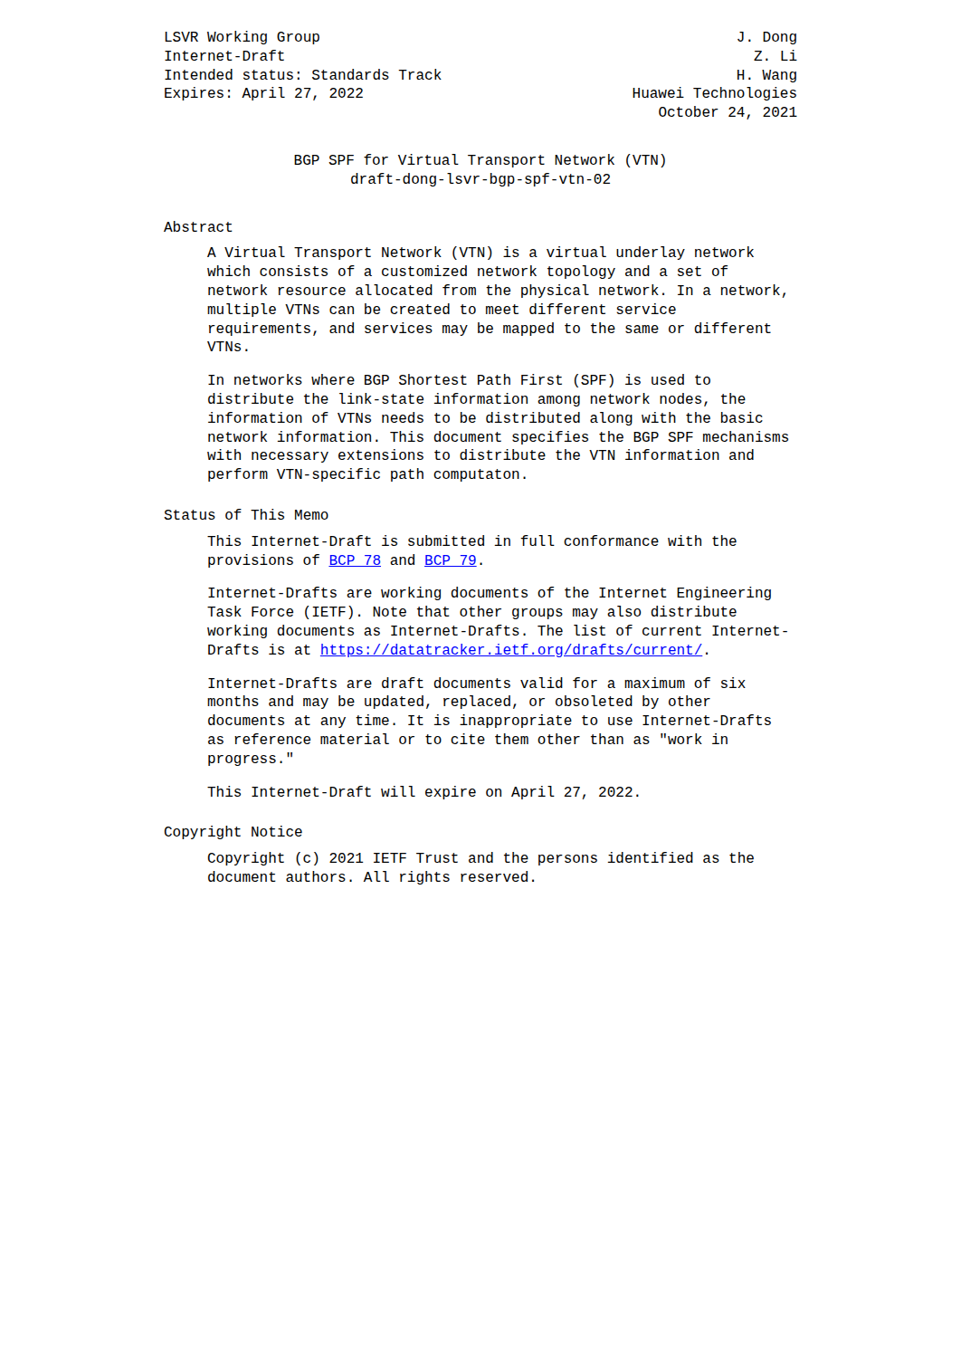| LSVR Working Group | J. Dong |
| Internet-Draft | Z. Li |
| Intended status: Standards Track | H. Wang |
| Expires: April 27, 2022 | Huawei Technologies |
| | October 24, 2021 |
BGP SPF for Virtual Transport Network (VTN)
draft-dong-lsvr-bgp-spf-vtn-02
Abstract
A Virtual Transport Network (VTN) is a virtual underlay network which consists of a customized network topology and a set of network resource allocated from the physical network. In a network, multiple VTNs can be created to meet different service requirements, and services may be mapped to the same or different VTNs.
In networks where BGP Shortest Path First (SPF) is used to distribute the link-state information among network nodes, the information of VTNs needs to be distributed along with the basic network information. This document specifies the BGP SPF mechanisms with necessary extensions to distribute the VTN information and perform VTN-specific path computaton.
Status of This Memo
This Internet-Draft is submitted in full conformance with the provisions of BCP 78 and BCP 79.
Internet-Drafts are working documents of the Internet Engineering Task Force (IETF). Note that other groups may also distribute working documents as Internet-Drafts. The list of current Internet-Drafts is at https://datatracker.ietf.org/drafts/current/.
Internet-Drafts are draft documents valid for a maximum of six months and may be updated, replaced, or obsoleted by other documents at any time. It is inappropriate to use Internet-Drafts as reference material or to cite them other than as "work in progress."
This Internet-Draft will expire on April 27, 2022.
Copyright Notice
Copyright (c) 2021 IETF Trust and the persons identified as the document authors. All rights reserved.